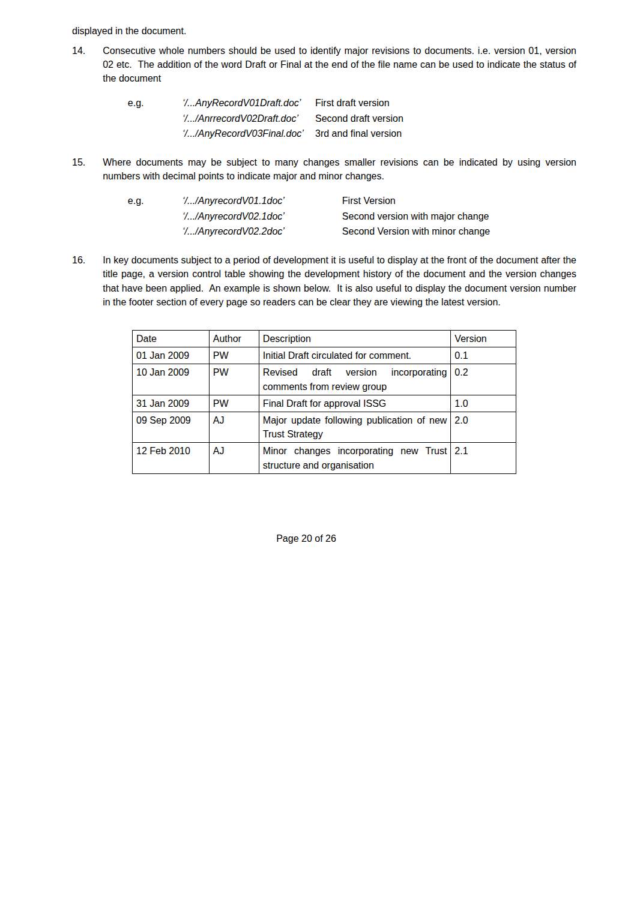displayed in the document.
14. Consecutive whole numbers should be used to identify major revisions to documents. i.e. version 01, version 02 etc. The addition of the word Draft or Final at the end of the file name can be used to indicate the status of the document
| e.g. | ‘/...AnyRecordV01Draft.doc’ | First draft version |
| | ‘/.../AnrrecordV02Draft.doc’ | Second draft version |
| | ‘/.../AnyRecordV03Final.doc’ | 3rd and final version |
15. Where documents may be subject to many changes smaller revisions can be indicated by using version numbers with decimal points to indicate major and minor changes.
| e.g. | ‘/.../AnyrecordV01.1doc’ | First Version |
| | ‘/.../AnyrecordV02.1doc’ | Second version with major change |
| | ‘/.../AnyrecordV02.2doc’ | Second Version with minor change |
16. In key documents subject to a period of development it is useful to display at the front of the document after the title page, a version control table showing the development history of the document and the version changes that have been applied. An example is shown below. It is also useful to display the document version number in the footer section of every page so readers can be clear they are viewing the latest version.
| Date | Author | Description | Version |
| --- | --- | --- | --- |
| 01 Jan 2009 | PW | Initial Draft circulated for comment. | 0.1 |
| 10 Jan 2009 | PW | Revised draft version incorporating comments from review group | 0.2 |
| 31 Jan 2009 | PW | Final Draft for approval ISSG | 1.0 |
| 09 Sep 2009 | AJ | Major update following publication of new Trust Strategy | 2.0 |
| 12 Feb 2010 | AJ | Minor changes incorporating new Trust structure and organisation | 2.1 |
Page 20 of 26